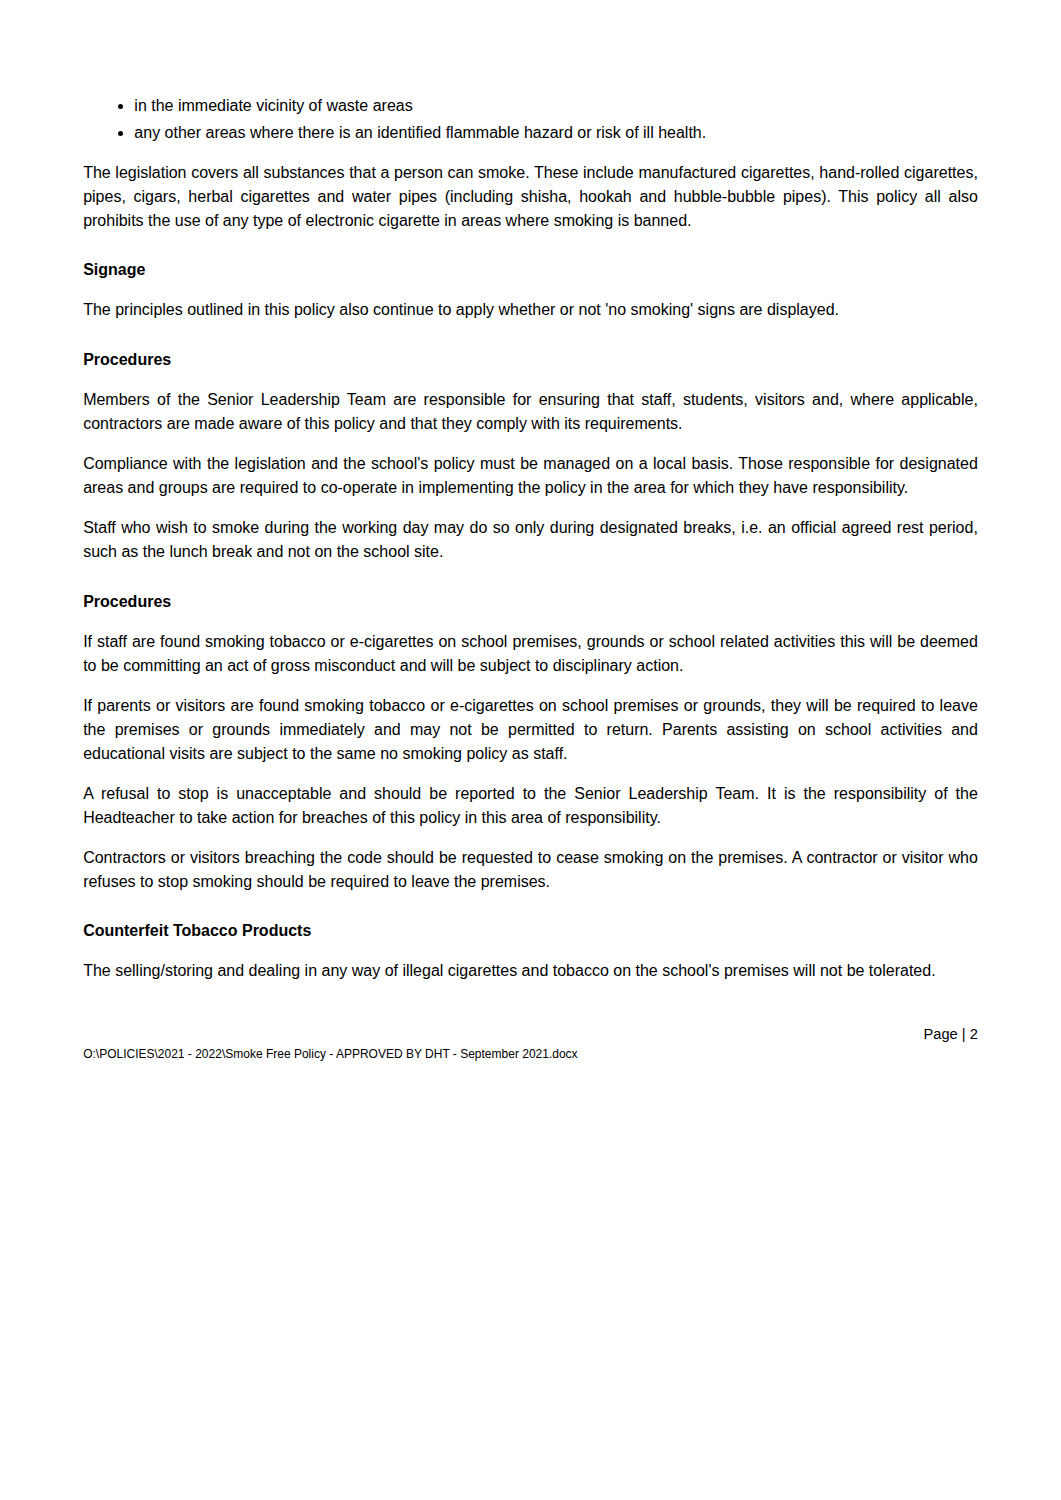in the immediate vicinity of waste areas
any other areas where there is an identified flammable hazard or risk of ill health.
The legislation covers all substances that a person can smoke. These include manufactured cigarettes, hand-rolled cigarettes, pipes, cigars, herbal cigarettes and water pipes (including shisha, hookah and hubble-bubble pipes). This policy all also prohibits the use of any type of electronic cigarette in areas where smoking is banned.
Signage
The principles outlined in this policy also continue to apply whether or not 'no smoking' signs are displayed.
Procedures
Members of the Senior Leadership Team are responsible for ensuring that staff, students, visitors and, where applicable, contractors are made aware of this policy and that they comply with its requirements.
Compliance with the legislation and the school's policy must be managed on a local basis. Those responsible for designated areas and groups are required to co-operate in implementing the policy in the area for which they have responsibility.
Staff who wish to smoke during the working day may do so only during designated breaks, i.e. an official agreed rest period, such as the lunch break and not on the school site.
Procedures
If staff are found smoking tobacco or e-cigarettes on school premises, grounds or school related activities this will be deemed to be committing an act of gross misconduct and will be subject to disciplinary action.
If parents or visitors are found smoking tobacco or e-cigarettes on school premises or grounds, they will be required to leave the premises or grounds immediately and may not be permitted to return. Parents assisting on school activities and educational visits are subject to the same no smoking policy as staff.
A refusal to stop is unacceptable and should be reported to the Senior Leadership Team. It is the responsibility of the Headteacher to take action for breaches of this policy in this area of responsibility.
Contractors or visitors breaching the code should be requested to cease smoking on the premises. A contractor or visitor who refuses to stop smoking should be required to leave the premises.
Counterfeit Tobacco Products
The selling/storing and dealing in any way of illegal cigarettes and tobacco on the school's premises will not be tolerated.
Page | 2
O:\POLICIES\2021 - 2022\Smoke Free Policy - APPROVED BY DHT - September 2021.docx